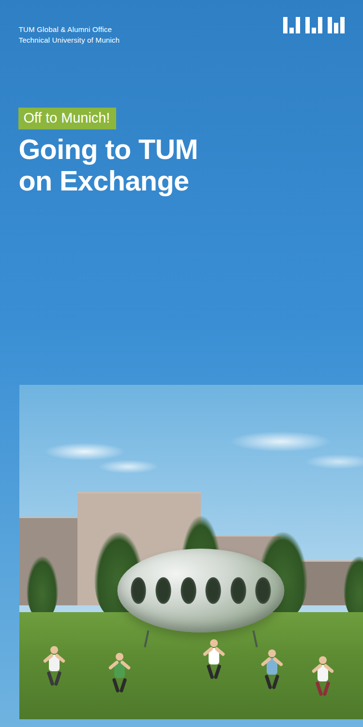TUM Global & Alumni Office Technical University of Munich
Off to Munich!
Going to TUM
on Exchange